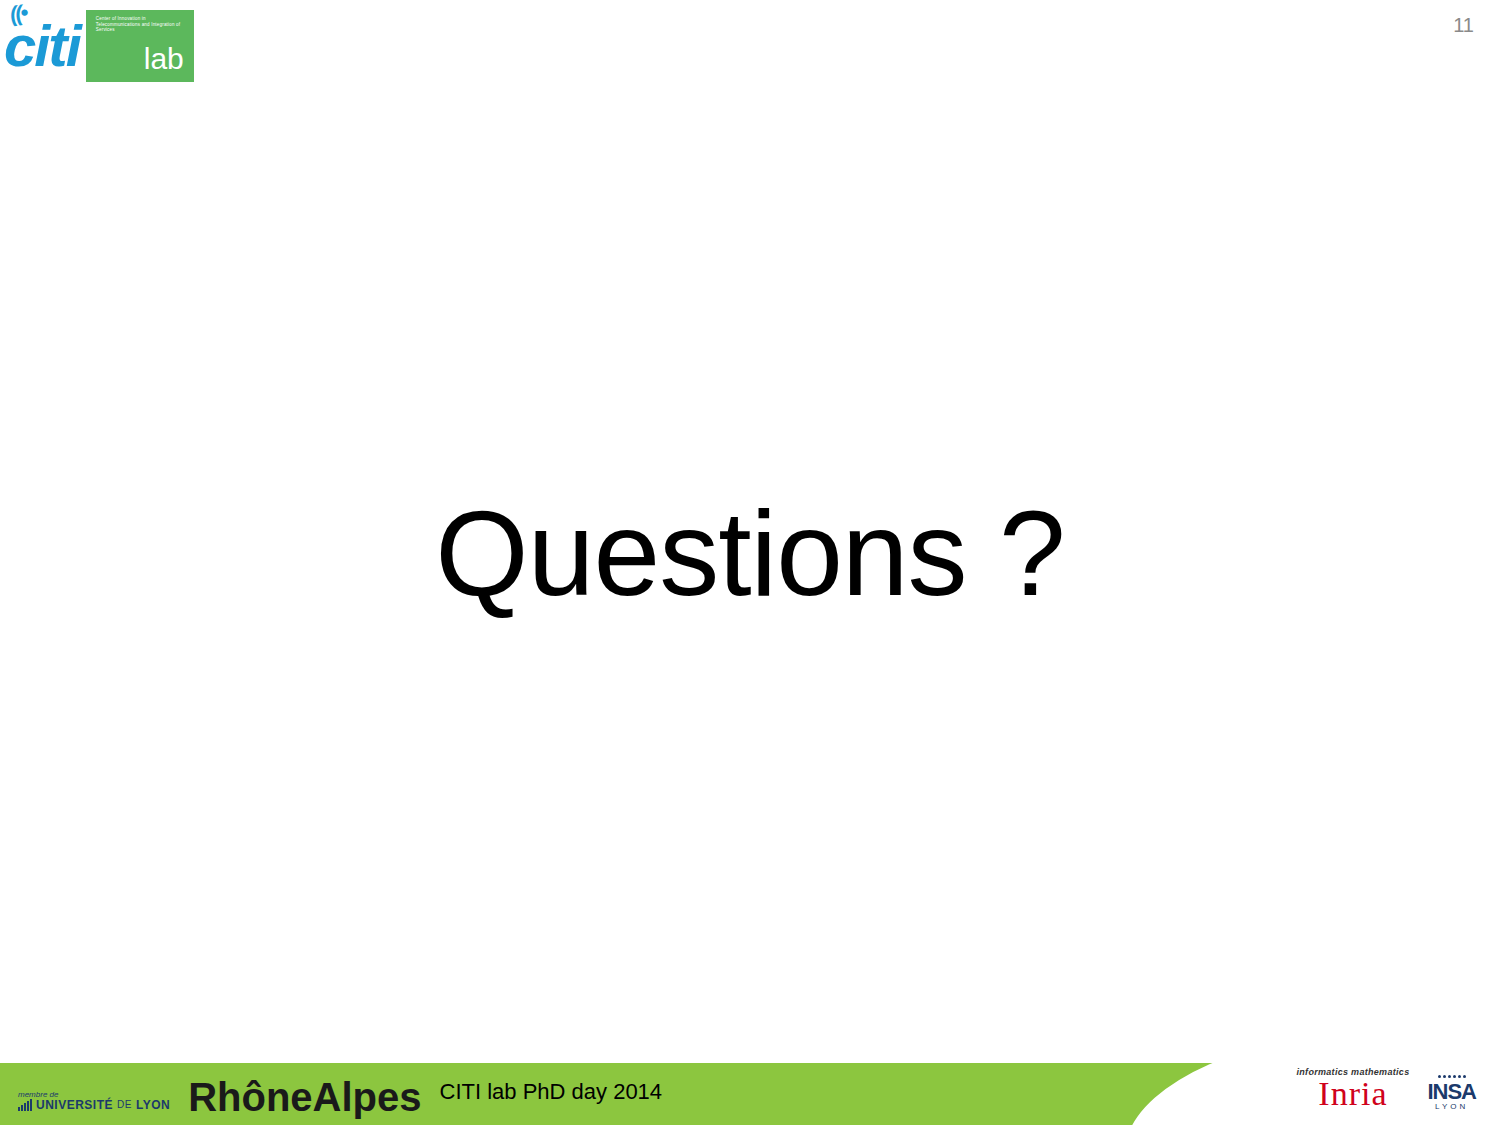((•citi
Center of Innovation in Telecommunications and Integration of Services
lab
11
Questions ?
membre de Université de Lyon
Région RhôneAlpes
CITI lab PhD day 2014
informatics mathematics Inria
INSA LYON